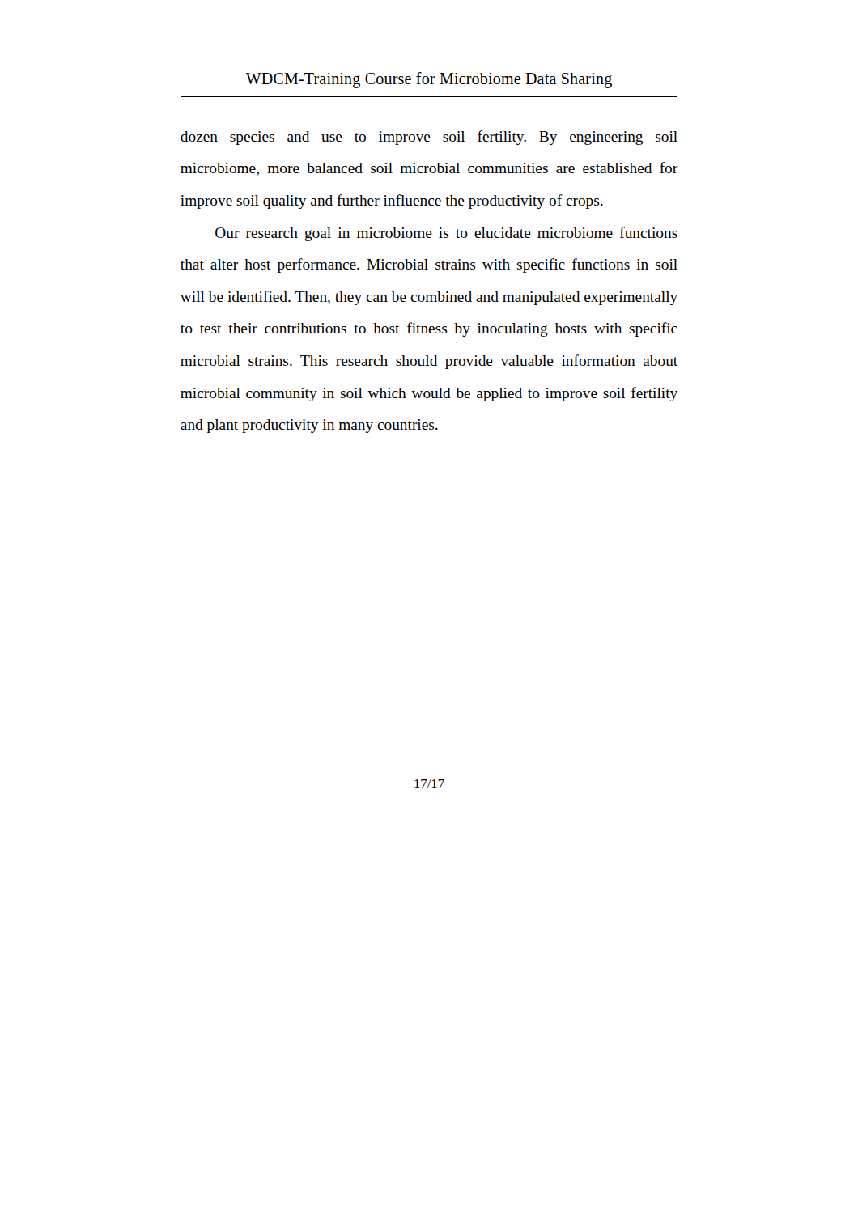WDCM-Training Course for Microbiome Data Sharing
dozen species and use to improve soil fertility. By engineering soil microbiome, more balanced soil microbial communities are established for improve soil quality and further influence the productivity of crops.
Our research goal in microbiome is to elucidate microbiome functions that alter host performance. Microbial strains with specific functions in soil will be identified. Then, they can be combined and manipulated experimentally to test their contributions to host fitness by inoculating hosts with specific microbial strains. This research should provide valuable information about microbial community in soil which would be applied to improve soil fertility and plant productivity in many countries.
17/17